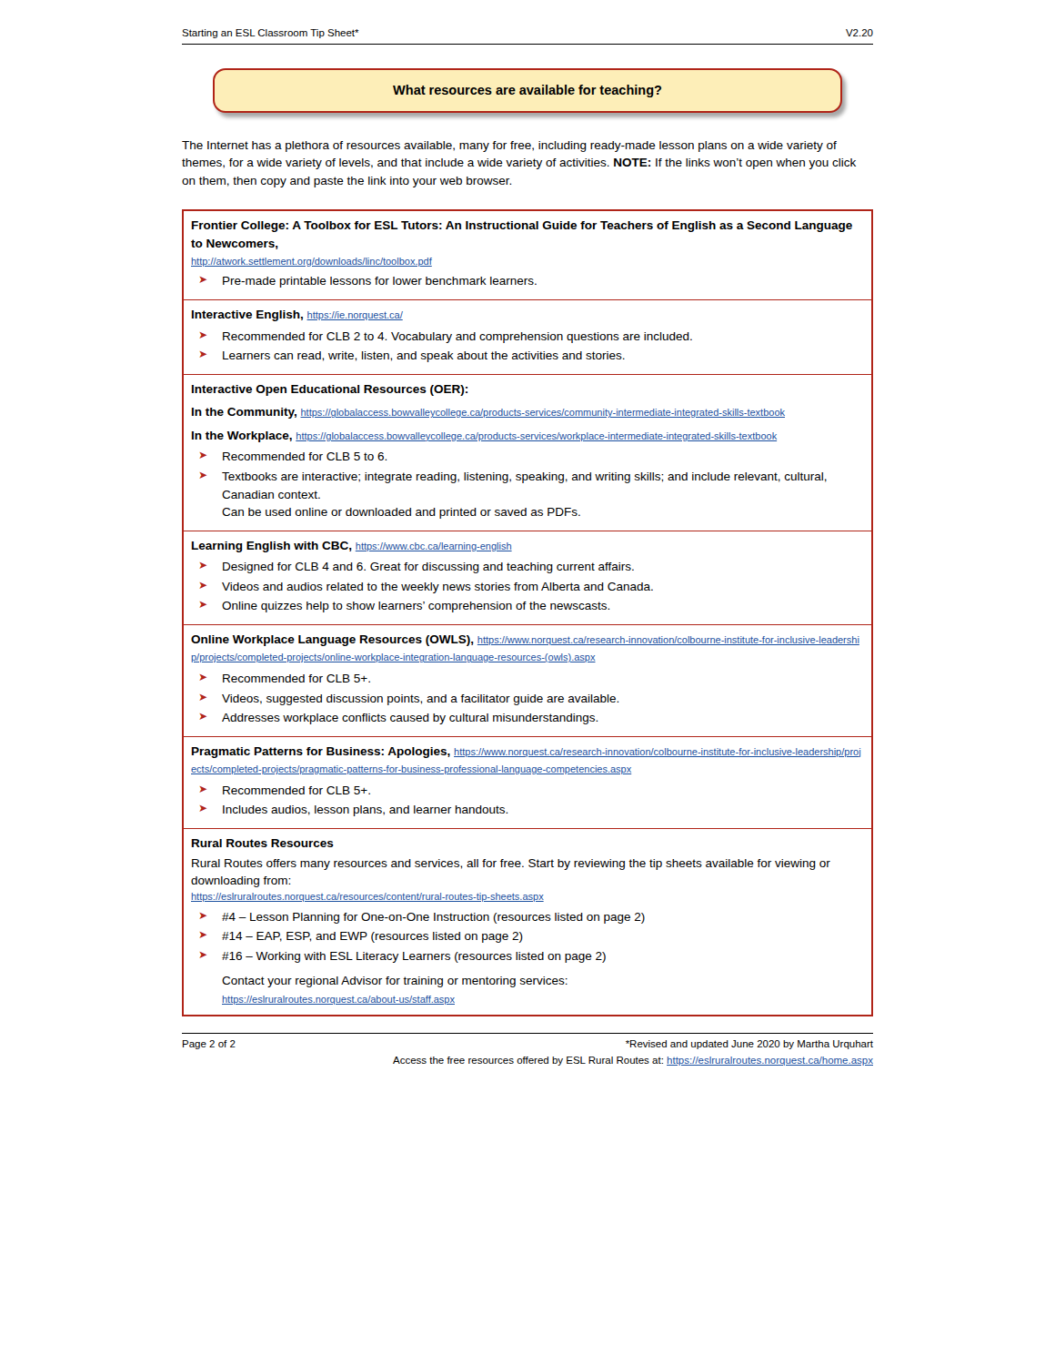Starting an ESL Classroom Tip Sheet*
V2.20
What resources are available for teaching?
The Internet has a plethora of resources available, many for free, including ready-made lesson plans on a wide variety of themes, for a wide variety of levels, and that include a wide variety of activities. NOTE: If the links won’t open when you click on them, then copy and paste the link into your web browser.
| Frontier College: A Toolbox for ESL Tutors: An Instructional Guide for Teachers of English as a Second Language to Newcomers, http://atwork.settlement.org/downloads/linc/toolbox.pdf Pre-made printable lessons for lower benchmark learners. |
| Interactive English, https://ie.norquest.ca/ Recommended for CLB 2 to 4. Vocabulary and comprehension questions are included. Learners can read, write, listen, and speak about the activities and stories. |
| Interactive Open Educational Resources (OER): In the Community, https://globalaccess.bowvalleycollege.ca/products-services/community-intermediate-integrated-skills-textbook In the Workplace, https://globalaccess.bowvalleycollege.ca/products-services/workplace-intermediate-integrated-skills-textbook Recommended for CLB 5 to 6. Textbooks are interactive; integrate reading, listening, speaking, and writing skills; and include relevant, cultural, Canadian context. Can be used online or downloaded and printed or saved as PDFs. |
| Learning English with CBC, https://www.cbc.ca/learning-english Designed for CLB 4 and 6. Great for discussing and teaching current affairs. Videos and audios related to the weekly news stories from Alberta and Canada. Online quizzes help to show learners’ comprehension of the newscasts. |
| Online Workplace Language Resources (OWLS), https://www.norquest.ca/research-innovation/colbourne-institute-for-inclusive-leadership/projects/completed-projects/online-workplace-integration-language-resources-(owls).aspx Recommended for CLB 5+. Videos, suggested discussion points, and a facilitator guide are available. Addresses workplace conflicts caused by cultural misunderstandings. |
| Pragmatic Patterns for Business: Apologies, https://www.norquest.ca/research-innovation/colbourne-institute-for-inclusive-leadership/projects/completed-projects/pragmatic-patterns-for-business-professional-language-competencies.aspx Recommended for CLB 5+. Includes audios, lesson plans, and learner handouts. |
| Rural Routes Resources Rural Routes offers many resources and services, all for free. Start by reviewing the tip sheets available for viewing or downloading from: https://eslruralroutes.norquest.ca/resources/content/rural-routes-tip-sheets.aspx #4 – Lesson Planning for One-on-One Instruction (resources listed on page 2) #14 – EAP, ESP, and EWP (resources listed on page 2) #16 – Working with ESL Literacy Learners (resources listed on page 2) Contact your regional Advisor for training or mentoring services: https://eslruralroutes.norquest.ca/about-us/staff.aspx |
Page 2 of 2
*Revised and updated June 2020 by Martha Urquhart
Access the free resources offered by ESL Rural Routes at: https://eslruralroutes.norquest.ca/home.aspx